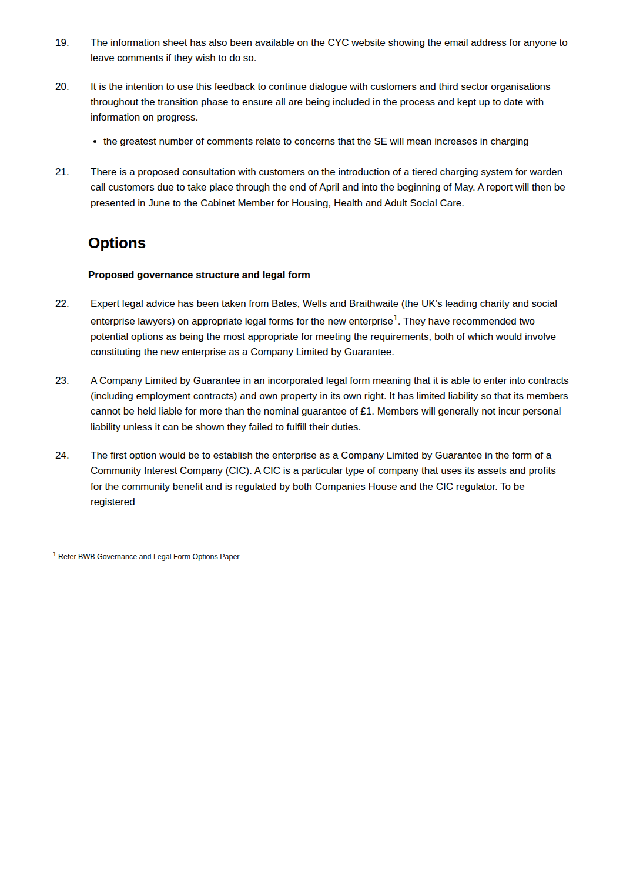19.
The information sheet has also been available on the CYC website showing the email address for anyone to leave comments if they wish to do so.
20.
It is the intention to use this feedback to continue dialogue with customers and third sector organisations throughout the transition phase to ensure all are being included in the process and kept up to date with information on progress.
the greatest number of comments relate to concerns that the SE will mean increases in charging
21.
There is a proposed consultation with customers on the introduction of a tiered charging system for warden call customers due to take place through the end of April and into the beginning of May. A report will then be presented in June to the Cabinet Member for Housing, Health and Adult Social Care.
Options
Proposed governance structure and legal form
22.
Expert legal advice has been taken from Bates, Wells and Braithwaite (the UK’s leading charity and social enterprise lawyers) on appropriate legal forms for the new enterprise1. They have recommended two potential options as being the most appropriate for meeting the requirements, both of which would involve constituting the new enterprise as a Company Limited by Guarantee.
23.
A Company Limited by Guarantee in an incorporated legal form meaning that it is able to enter into contracts (including employment contracts) and own property in its own right. It has limited liability so that its members cannot be held liable for more than the nominal guarantee of £1. Members will generally not incur personal liability unless it can be shown they failed to fulfill their duties.
24.
The first option would be to establish the enterprise as a Company Limited by Guarantee in the form of a Community Interest Company (CIC). A CIC is a particular type of company that uses its assets and profits for the community benefit and is regulated by both Companies House and the CIC regulator. To be registered
1 Refer BWB Governance and Legal Form Options Paper